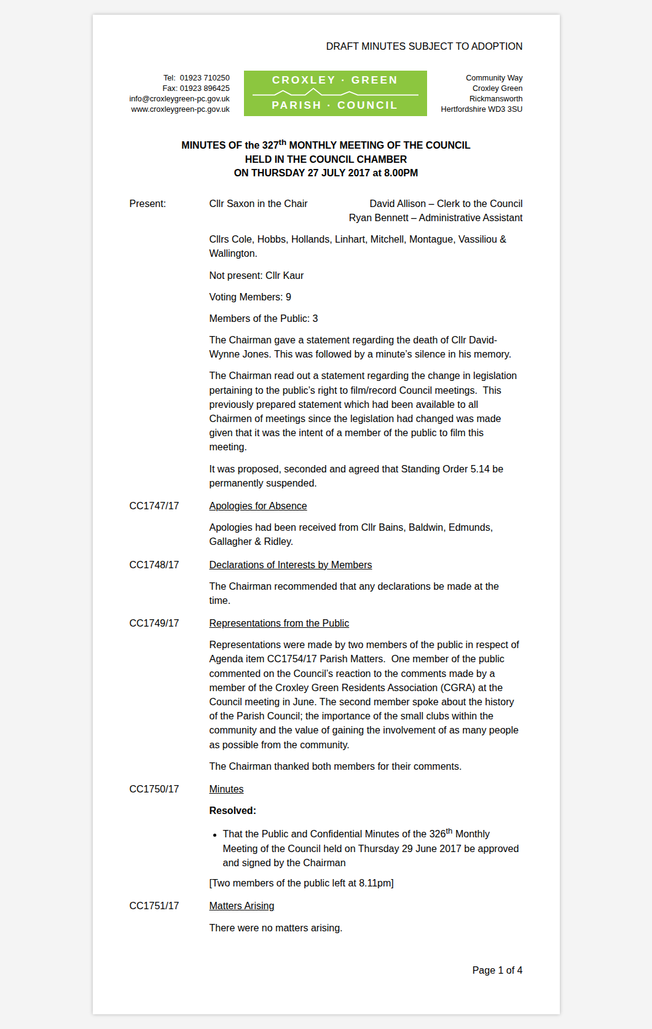DRAFT MINUTES SUBJECT TO ADOPTION
Tel: 01923 710250
Fax: 01923 896425
info@croxleygreen-pc.gov.uk
www.croxleygreen-pc.gov.uk
CROXLEY · GREEN PARISH · COUNCIL
Community Way
Croxley Green
Rickmansworth
Hertfordshire WD3 3SU
MINUTES OF the 327th MONTHLY MEETING OF THE COUNCIL
HELD IN THE COUNCIL CHAMBER
ON THURSDAY 27 JULY 2017 at 8.00PM
Present:
Cllr Saxon in the Chair David Allison – Clerk to the Council
Ryan Bennett – Administrative Assistant
Cllrs Cole, Hobbs, Hollands, Linhart, Mitchell, Montague, Vassiliou & Wallington.
Not present: Cllr Kaur
Voting Members: 9
Members of the Public: 3
The Chairman gave a statement regarding the death of Cllr David-Wynne Jones. This was followed by a minute’s silence in his memory.
The Chairman read out a statement regarding the change in legislation pertaining to the public’s right to film/record Council meetings. This previously prepared statement which had been available to all Chairmen of meetings since the legislation had changed was made given that it was the intent of a member of the public to film this meeting.
It was proposed, seconded and agreed that Standing Order 5.14 be permanently suspended.
CC1747/17
Apologies for Absence
Apologies had been received from Cllr Bains, Baldwin, Edmunds, Gallagher & Ridley.
CC1748/17
Declarations of Interests by Members
The Chairman recommended that any declarations be made at the time.
CC1749/17
Representations from the Public
Representations were made by two members of the public in respect of Agenda item CC1754/17 Parish Matters. One member of the public commented on the Council’s reaction to the comments made by a member of the Croxley Green Residents Association (CGRA) at the Council meeting in June. The second member spoke about the history of the Parish Council; the importance of the small clubs within the community and the value of gaining the involvement of as many people as possible from the community.
The Chairman thanked both members for their comments.
CC1750/17
Minutes
Resolved:
That the Public and Confidential Minutes of the 326th Monthly Meeting of the Council held on Thursday 29 June 2017 be approved and signed by the Chairman
[Two members of the public left at 8.11pm]
CC1751/17
Matters Arising
There were no matters arising.
Page 1 of 4